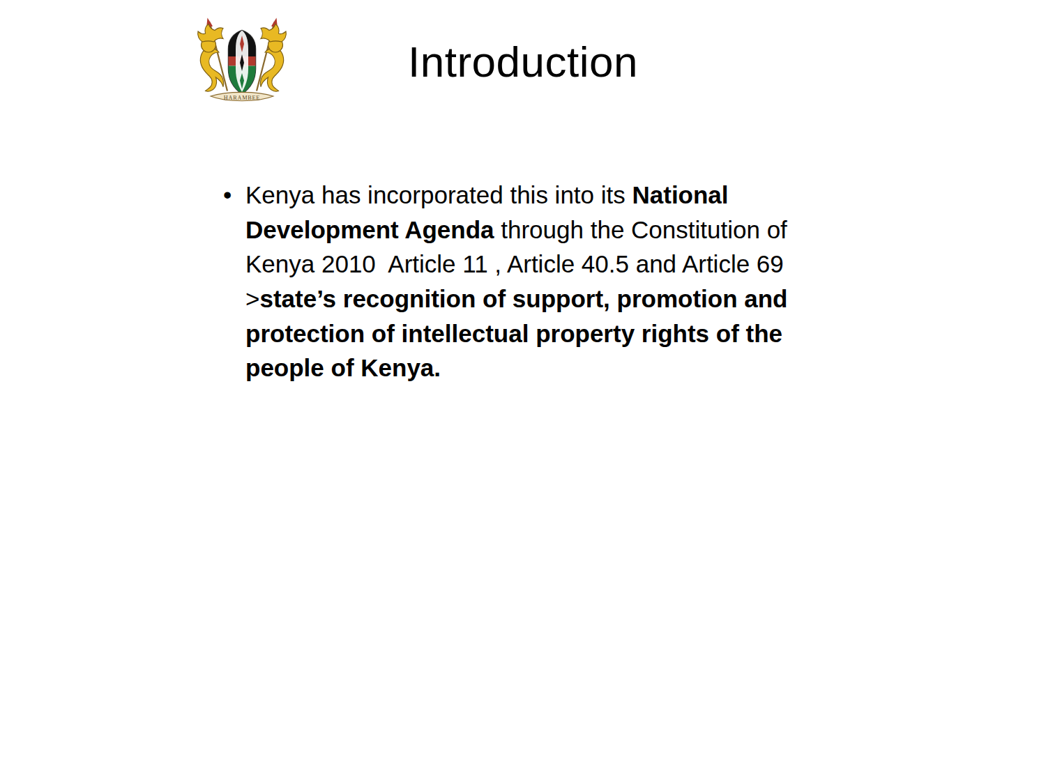HARAMBEE
Introduction
Kenya has incorporated this into its National Development Agenda through the Constitution of Kenya 2010 Article 11 , Article 40.5 and Article 69 >state’s recognition of support, promotion and protection of intellectual property rights of the people of Kenya.